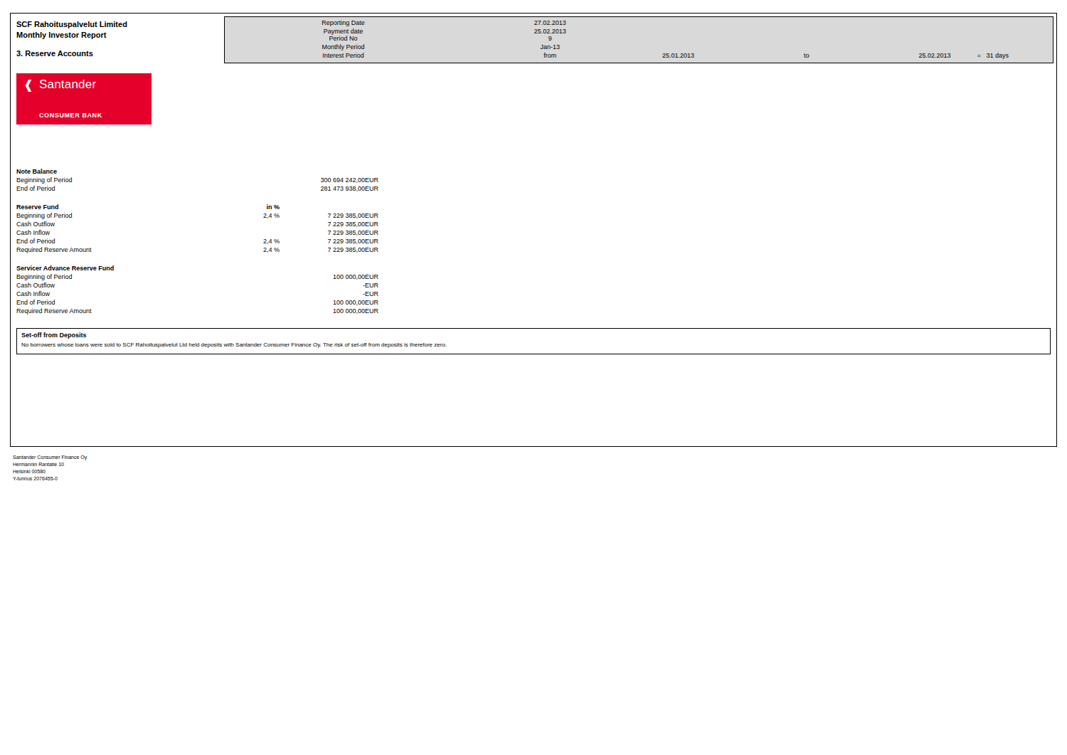SCF Rahoituspalvelut Limited
Monthly Investor Report
3. Reserve Accounts
| Reporting Date | 27.02.2013 | | | | |
| Payment date Period No | 25.02.2013 9 | | | | |
| Monthly Period | Jan-13 | | | | |
| Interest Period | from | 25.01.2013 | to | 25.02.2013 | = 31 days |
❰ Santander CONSUMER BANK
| Note Balance | | | |
| Beginning of Period | | 300 694 242,00 | EUR |
| End of Period | | 281 473 938,00 | EUR |
| Reserve Fund | in % | | |
| Beginning of Period | 2,4 % | 7 229 385,00 | EUR |
| Cash Outflow | | 7 229 385,00 | EUR |
| Cash Inflow | | 7 229 385,00 | EUR |
| End of Period | 2,4 % | 7 229 385,00 | EUR |
| Required Reserve Amount | 2,4 % | 7 229 385,00 | EUR |
| Servicer Advance Reserve Fund | | | |
| Beginning of Period | | 100 000,00 | EUR |
| Cash Outflow | | - | EUR |
| Cash Inflow | | - | EUR |
| End of Period | | 100 000,00 | EUR |
| Required Reserve Amount | | 100 000,00 | EUR |
Set-off from Deposits
No borrowers whose loans were sold to SCF Rahoituspalvelut Ltd held deposits with Santander Consumer Finance Oy. The risk of set-off from deposits is therefore zero.
Santander Consumer Finance Oy
Hermannin Rantatie 10
Helsinki 00580
Y-tunnus 2076455-0